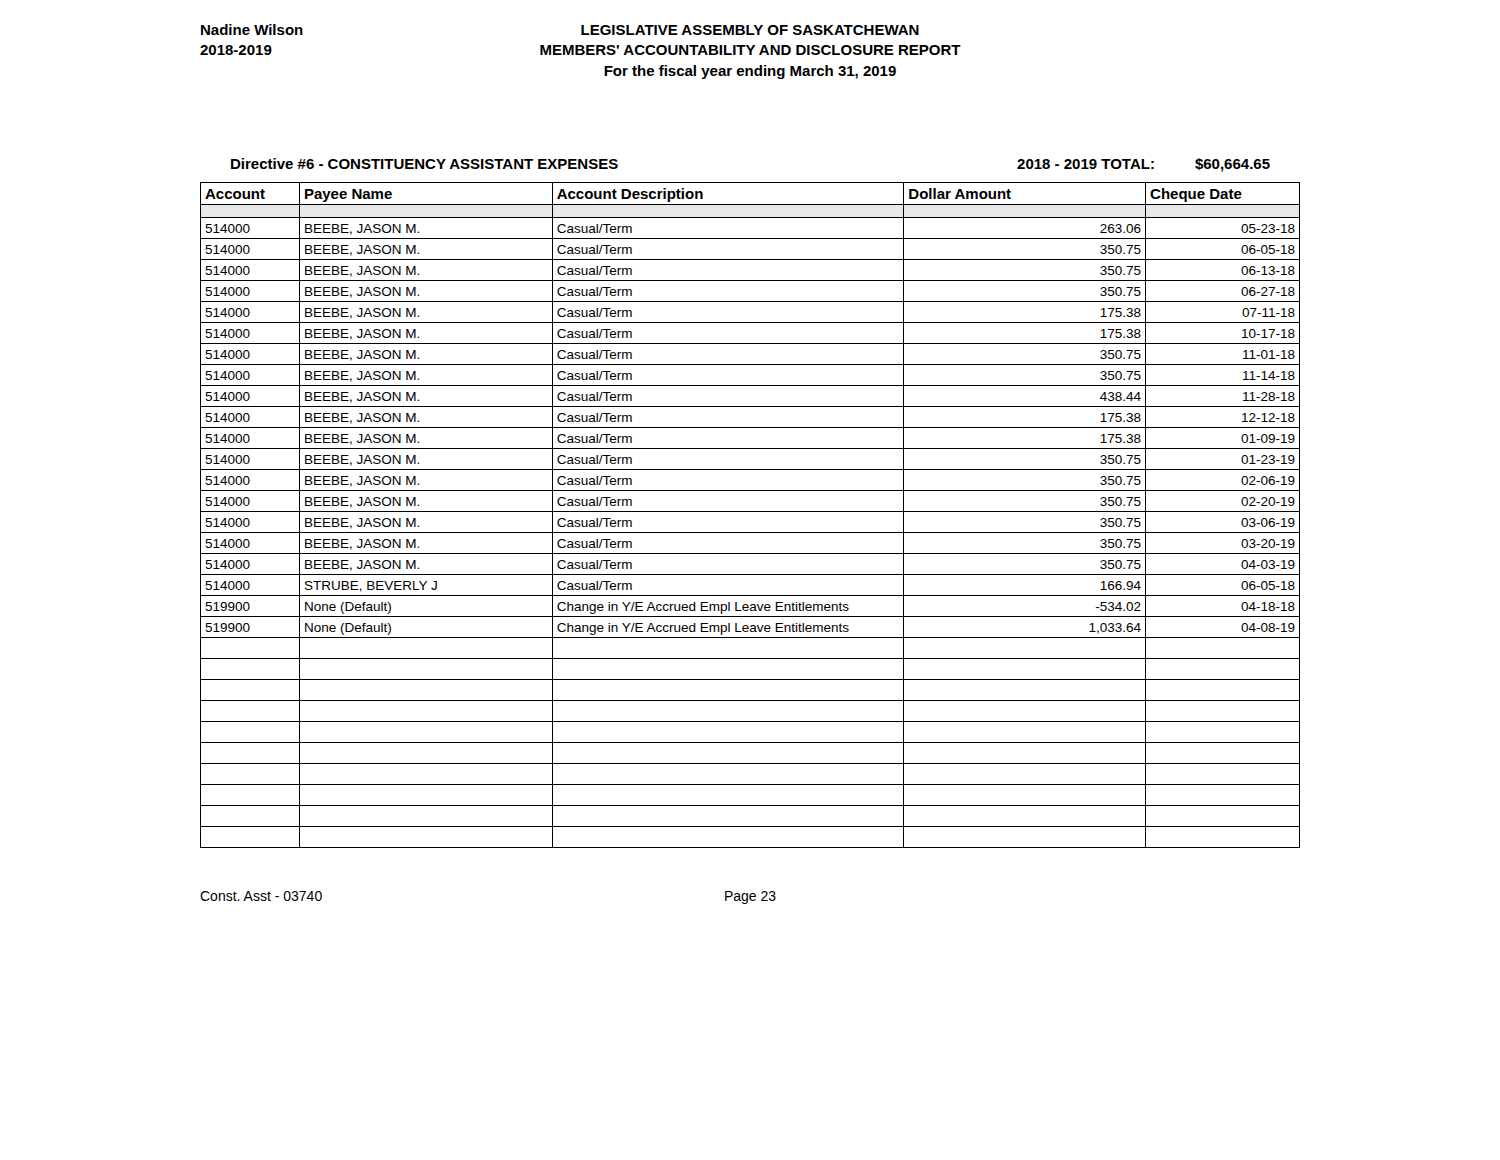Nadine Wilson
2018-2019
LEGISLATIVE ASSEMBLY OF SASKATCHEWAN
MEMBERS' ACCOUNTABILITY AND DISCLOSURE REPORT
For the fiscal year ending March 31, 2019
Directive #6 - CONSTITUENCY ASSISTANT EXPENSES
2018 - 2019 TOTAL: $60,664.65
| Account | Payee Name | Account Description | Dollar Amount | Cheque Date |
| --- | --- | --- | --- | --- |
| 514000 | BEEBE, JASON M. | Casual/Term | 263.06 | 05-23-18 |
| 514000 | BEEBE, JASON M. | Casual/Term | 350.75 | 06-05-18 |
| 514000 | BEEBE, JASON M. | Casual/Term | 350.75 | 06-13-18 |
| 514000 | BEEBE, JASON M. | Casual/Term | 350.75 | 06-27-18 |
| 514000 | BEEBE, JASON M. | Casual/Term | 175.38 | 07-11-18 |
| 514000 | BEEBE, JASON M. | Casual/Term | 175.38 | 10-17-18 |
| 514000 | BEEBE, JASON M. | Casual/Term | 350.75 | 11-01-18 |
| 514000 | BEEBE, JASON M. | Casual/Term | 350.75 | 11-14-18 |
| 514000 | BEEBE, JASON M. | Casual/Term | 438.44 | 11-28-18 |
| 514000 | BEEBE, JASON M. | Casual/Term | 175.38 | 12-12-18 |
| 514000 | BEEBE, JASON M. | Casual/Term | 175.38 | 01-09-19 |
| 514000 | BEEBE, JASON M. | Casual/Term | 350.75 | 01-23-19 |
| 514000 | BEEBE, JASON M. | Casual/Term | 350.75 | 02-06-19 |
| 514000 | BEEBE, JASON M. | Casual/Term | 350.75 | 02-20-19 |
| 514000 | BEEBE, JASON M. | Casual/Term | 350.75 | 03-06-19 |
| 514000 | BEEBE, JASON M. | Casual/Term | 350.75 | 03-20-19 |
| 514000 | BEEBE, JASON M. | Casual/Term | 350.75 | 04-03-19 |
| 514000 | STRUBE, BEVERLY J | Casual/Term | 166.94 | 06-05-18 |
| 519900 | None (Default) | Change in Y/E Accrued Empl Leave Entitlements | -534.02 | 04-18-18 |
| 519900 | None (Default) | Change in Y/E Accrued Empl Leave Entitlements | 1,033.64 | 04-08-19 |
Const. Asst - 03740
Page 23